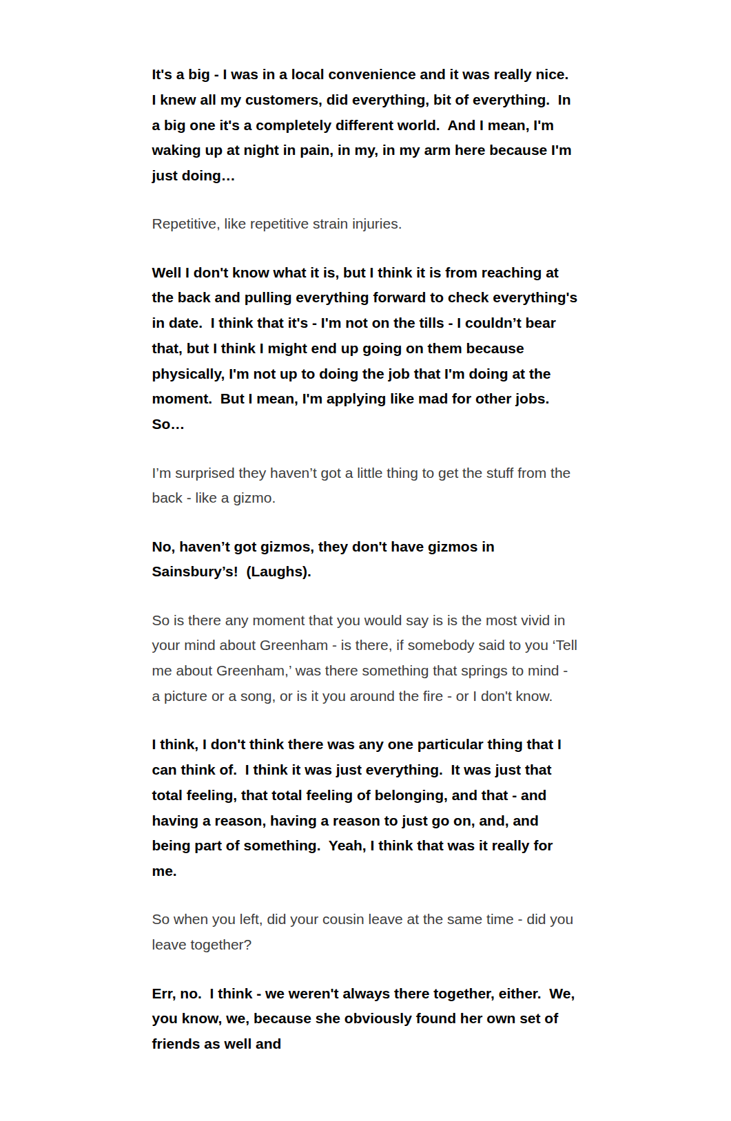It's a big - I was in a local convenience and it was really nice. I knew all my customers, did everything, bit of everything. In a big one it's a completely different world. And I mean, I'm waking up at night in pain, in my, in my arm here because I'm just doing…
Repetitive, like repetitive strain injuries.
Well I don't know what it is, but I think it is from reaching at the back and pulling everything forward to check everything's in date. I think that it's - I'm not on the tills - I couldn’t bear that, but I think I might end up going on them because physically, I'm not up to doing the job that I'm doing at the moment. But I mean, I'm applying like mad for other jobs. So…
I’m surprised they haven’t got a little thing to get the stuff from the back - like a gizmo.
No, haven’t got gizmos, they don't have gizmos in Sainsbury’s! (Laughs).
So is there any moment that you would say is is the most vivid in your mind about Greenham - is there, if somebody said to you ‘Tell me about Greenham,’ was there something that springs to mind - a picture or a song, or is it you around the fire - or I don't know.
I think, I don't think there was any one particular thing that I can think of. I think it was just everything. It was just that total feeling, that total feeling of belonging, and that - and having a reason, having a reason to just go on, and, and being part of something. Yeah, I think that was it really for me.
So when you left, did your cousin leave at the same time - did you leave together?
Err, no. I think - we weren't always there together, either. We, you know, we, because she obviously found her own set of friends as well and